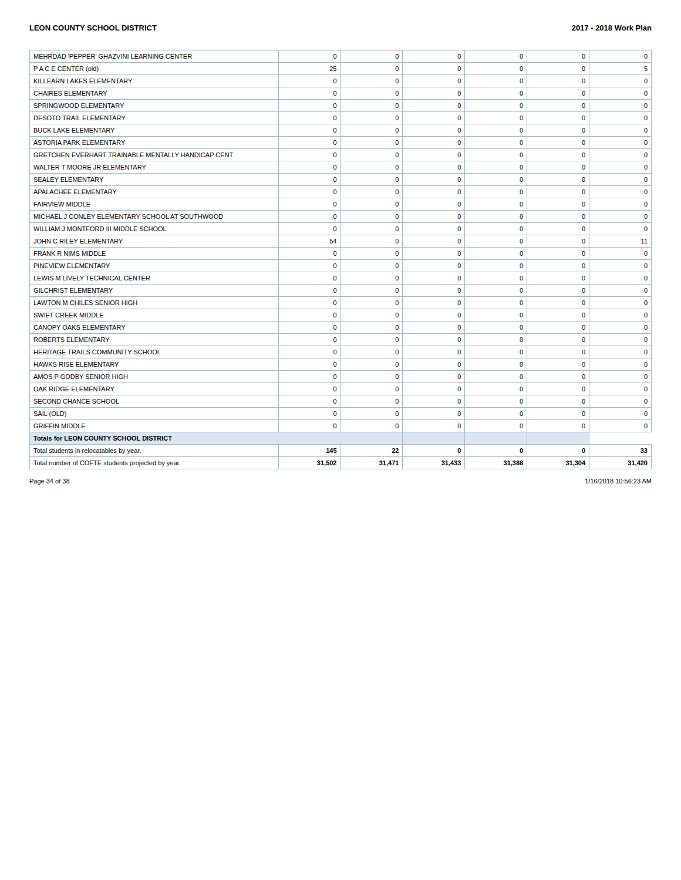LEON COUNTY SCHOOL DISTRICT
2017 - 2018 Work Plan
| MEHRDAD 'PEPPER' GHAZVINI LEARNING CENTER | 0 | 0 | 0 | 0 | 0 | 0 |
| P A C E CENTER (old) | 25 | 0 | 0 | 0 | 0 | 5 |
| KILLEARN LAKES ELEMENTARY | 0 | 0 | 0 | 0 | 0 | 0 |
| CHAIRES ELEMENTARY | 0 | 0 | 0 | 0 | 0 | 0 |
| SPRINGWOOD ELEMENTARY | 0 | 0 | 0 | 0 | 0 | 0 |
| DESOTO TRAIL ELEMENTARY | 0 | 0 | 0 | 0 | 0 | 0 |
| BUCK LAKE ELEMENTARY | 0 | 0 | 0 | 0 | 0 | 0 |
| ASTORIA PARK ELEMENTARY | 0 | 0 | 0 | 0 | 0 | 0 |
| GRETCHEN EVERHART TRAINABLE MENTALLY HANDICAP CENT | 0 | 0 | 0 | 0 | 0 | 0 |
| WALTER T MOORE JR ELEMENTARY | 0 | 0 | 0 | 0 | 0 | 0 |
| SEALEY ELEMENTARY | 0 | 0 | 0 | 0 | 0 | 0 |
| APALACHEE ELEMENTARY | 0 | 0 | 0 | 0 | 0 | 0 |
| FAIRVIEW MIDDLE | 0 | 0 | 0 | 0 | 0 | 0 |
| MICHAEL J CONLEY ELEMENTARY SCHOOL AT SOUTHWOOD | 0 | 0 | 0 | 0 | 0 | 0 |
| WILLIAM J MONTFORD III MIDDLE SCHOOL | 0 | 0 | 0 | 0 | 0 | 0 |
| JOHN C RILEY ELEMENTARY | 54 | 0 | 0 | 0 | 0 | 11 |
| FRANK R NIMS MIDDLE | 0 | 0 | 0 | 0 | 0 | 0 |
| PINEVIEW ELEMENTARY | 0 | 0 | 0 | 0 | 0 | 0 |
| LEWIS M LIVELY TECHNICAL CENTER | 0 | 0 | 0 | 0 | 0 | 0 |
| GILCHRIST ELEMENTARY | 0 | 0 | 0 | 0 | 0 | 0 |
| LAWTON M CHILES SENIOR HIGH | 0 | 0 | 0 | 0 | 0 | 0 |
| SWIFT CREEK MIDDLE | 0 | 0 | 0 | 0 | 0 | 0 |
| CANOPY OAKS ELEMENTARY | 0 | 0 | 0 | 0 | 0 | 0 |
| ROBERTS ELEMENTARY | 0 | 0 | 0 | 0 | 0 | 0 |
| HERITAGE TRAILS COMMUNITY SCHOOL | 0 | 0 | 0 | 0 | 0 | 0 |
| HAWKS RISE ELEMENTARY | 0 | 0 | 0 | 0 | 0 | 0 |
| AMOS P GODBY SENIOR HIGH | 0 | 0 | 0 | 0 | 0 | 0 |
| OAK RIDGE ELEMENTARY | 0 | 0 | 0 | 0 | 0 | 0 |
| SECOND CHANCE SCHOOL | 0 | 0 | 0 | 0 | 0 | 0 |
| SAIL (OLD) | 0 | 0 | 0 | 0 | 0 | 0 |
| GRIFFIN MIDDLE | 0 | 0 | 0 | 0 | 0 | 0 |
| Totals for LEON COUNTY SCHOOL DISTRICT | | | |
| Total students in relocatables by year. | 145 | 22 | 0 | 0 | 0 | 33 |
| Total number of COFTE students projected by year. | 31,502 | 31,471 | 31,433 | 31,388 | 31,304 | 31,420 |
Page 34 of 38
1/16/2018 10:56:23 AM